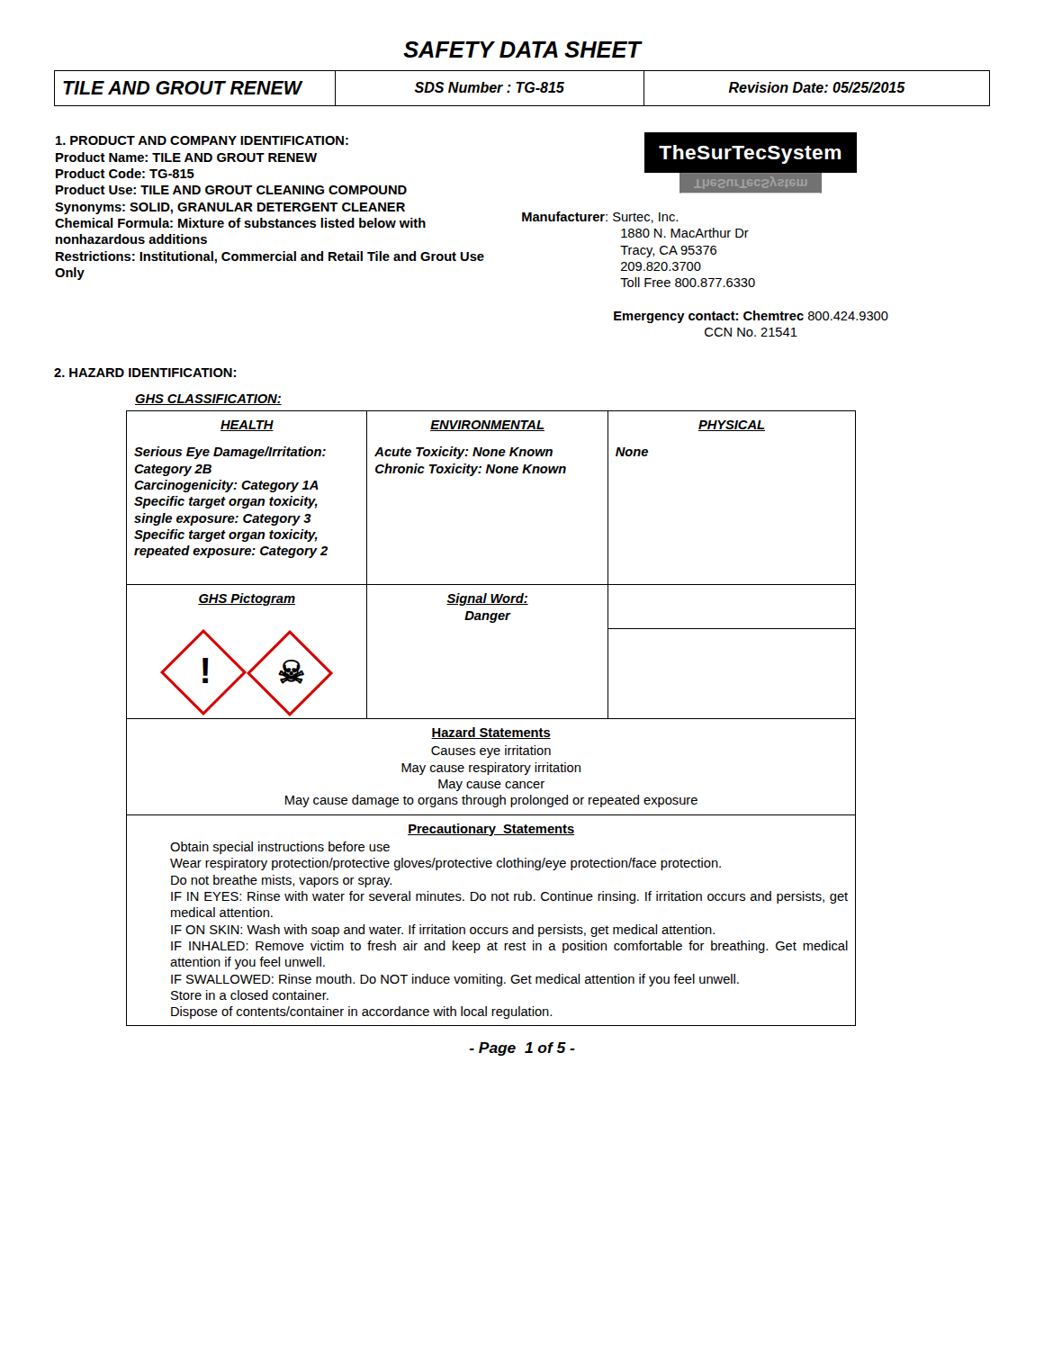SAFETY DATA SHEET
| TILE AND GROUT RENEW | SDS Number : TG-815 | Revision Date: 05/25/2015 |
| 1. PRODUCT AND COMPANY IDENTIFICATION: Product Name: TILE AND GROUT RENEW Product Code: TG-815 Product Use: TILE AND GROUT CLEANING COMPOUND Synonyms: SOLID, GRANULAR DETERGENT CLEANER Chemical Formula: Mixture of substances listed below with nonhazardous additions Restrictions: Institutional, Commercial and Retail Tile and Grout Use Only | TheSurTecSystem TheSurTecSystem Manufacturer : Surtec, Inc. 1880 N. MacArthur Dr Tracy, CA 95376 209.820.3700 Toll Free 800.877.6330 Emergency contact: Chemtrec 800.424.9300 CCN No. 21541 |
2. HAZARD IDENTIFICATION:
GHS CLASSIFICATION:
| HEALTH | ENVIRONMENTAL | PHYSICAL |
| Serious Eye Damage/Irritation: Category 2B Carcinogenicity: Category 1A Specific target organ toxicity, single exposure: Category 3 Specific target organ toxicity, repeated exposure: Category 2 | Acute Toxicity: None Known Chronic Toxicity: None Known | None |
| GHS Pictogram | Signal Word: Danger | |
| ! ☠ | | |
| Hazard Statements Causes eye irritation May cause respiratory irritation May cause cancer May cause damage to organs through prolonged or repeated exposure |
| Precautionary Statements Obtain special instructions before use Wear respiratory protection/protective gloves/protective clothing/eye protection/face protection. Do not breathe mists, vapors or spray. IF IN EYES: Rinse with water for several minutes. Do not rub. Continue rinsing. If irritation occurs and persists, get medical attention. IF ON SKIN: Wash with soap and water. If irritation occurs and persists, get medical attention. IF INHALED: Remove victim to fresh air and keep at rest in a position comfortable for breathing. Get medical attention if you feel unwell. IF SWALLOWED: Rinse mouth. Do NOT induce vomiting. Get medical attention if you feel unwell. Store in a closed container. Dispose of contents/container in accordance with local regulation. |
- Page 1 of 5 -